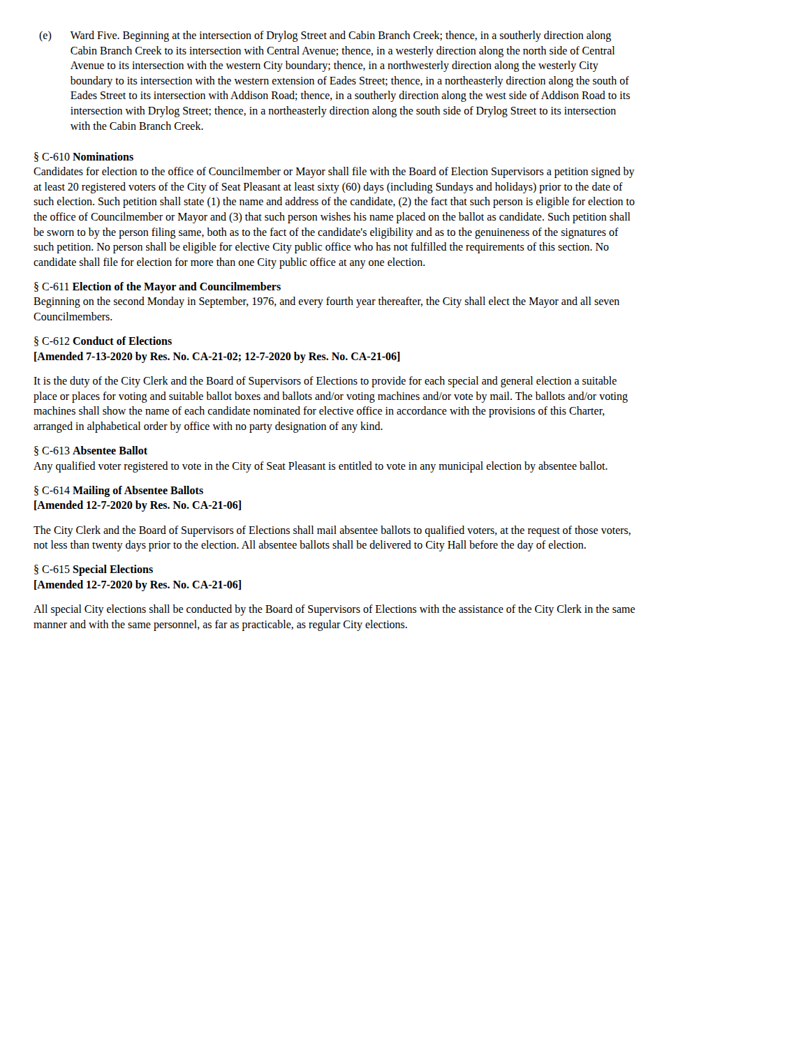(e)
Ward Five. Beginning at the intersection of Drylog Street and Cabin Branch Creek; thence, in a southerly direction along Cabin Branch Creek to its intersection with Central Avenue; thence, in a westerly direction along the north side of Central Avenue to its intersection with the western City boundary; thence, in a northwesterly direction along the westerly City boundary to its intersection with the western extension of Eades Street; thence, in a northeasterly direction along the south of Eades Street to its intersection with Addison Road; thence, in a southerly direction along the west side of Addison Road to its intersection with Drylog Street; thence, in a northeasterly direction along the south side of Drylog Street to its intersection with the Cabin Branch Creek.
§ C-610 Nominations
Candidates for election to the office of Councilmember or Mayor shall file with the Board of Election Supervisors a petition signed by at least 20 registered voters of the City of Seat Pleasant at least sixty (60) days (including Sundays and holidays) prior to the date of such election. Such petition shall state (1) the name and address of the candidate, (2) the fact that such person is eligible for election to the office of Councilmember or Mayor and (3) that such person wishes his name placed on the ballot as candidate. Such petition shall be sworn to by the person filing same, both as to the fact of the candidate's eligibility and as to the genuineness of the signatures of such petition. No person shall be eligible for elective City public office who has not fulfilled the requirements of this section. No candidate shall file for election for more than one City public office at any one election.
§ C-611 Election of the Mayor and Councilmembers
Beginning on the second Monday in September, 1976, and every fourth year thereafter, the City shall elect the Mayor and all seven Councilmembers.
§ C-612 Conduct of Elections
[Amended 7-13-2020 by Res. No. CA-21-02; 12-7-2020 by Res. No. CA-21-06]
It is the duty of the City Clerk and the Board of Supervisors of Elections to provide for each special and general election a suitable place or places for voting and suitable ballot boxes and ballots and/or voting machines and/or vote by mail. The ballots and/or voting machines shall show the name of each candidate nominated for elective office in accordance with the provisions of this Charter, arranged in alphabetical order by office with no party designation of any kind.
§ C-613 Absentee Ballot
Any qualified voter registered to vote in the City of Seat Pleasant is entitled to vote in any municipal election by absentee ballot.
§ C-614 Mailing of Absentee Ballots
[Amended 12-7-2020 by Res. No. CA-21-06]
The City Clerk and the Board of Supervisors of Elections shall mail absentee ballots to qualified voters, at the request of those voters, not less than twenty days prior to the election. All absentee ballots shall be delivered to City Hall before the day of election.
§ C-615 Special Elections
[Amended 12-7-2020 by Res. No. CA-21-06]
All special City elections shall be conducted by the Board of Supervisors of Elections with the assistance of the City Clerk in the same manner and with the same personnel, as far as practicable, as regular City elections.